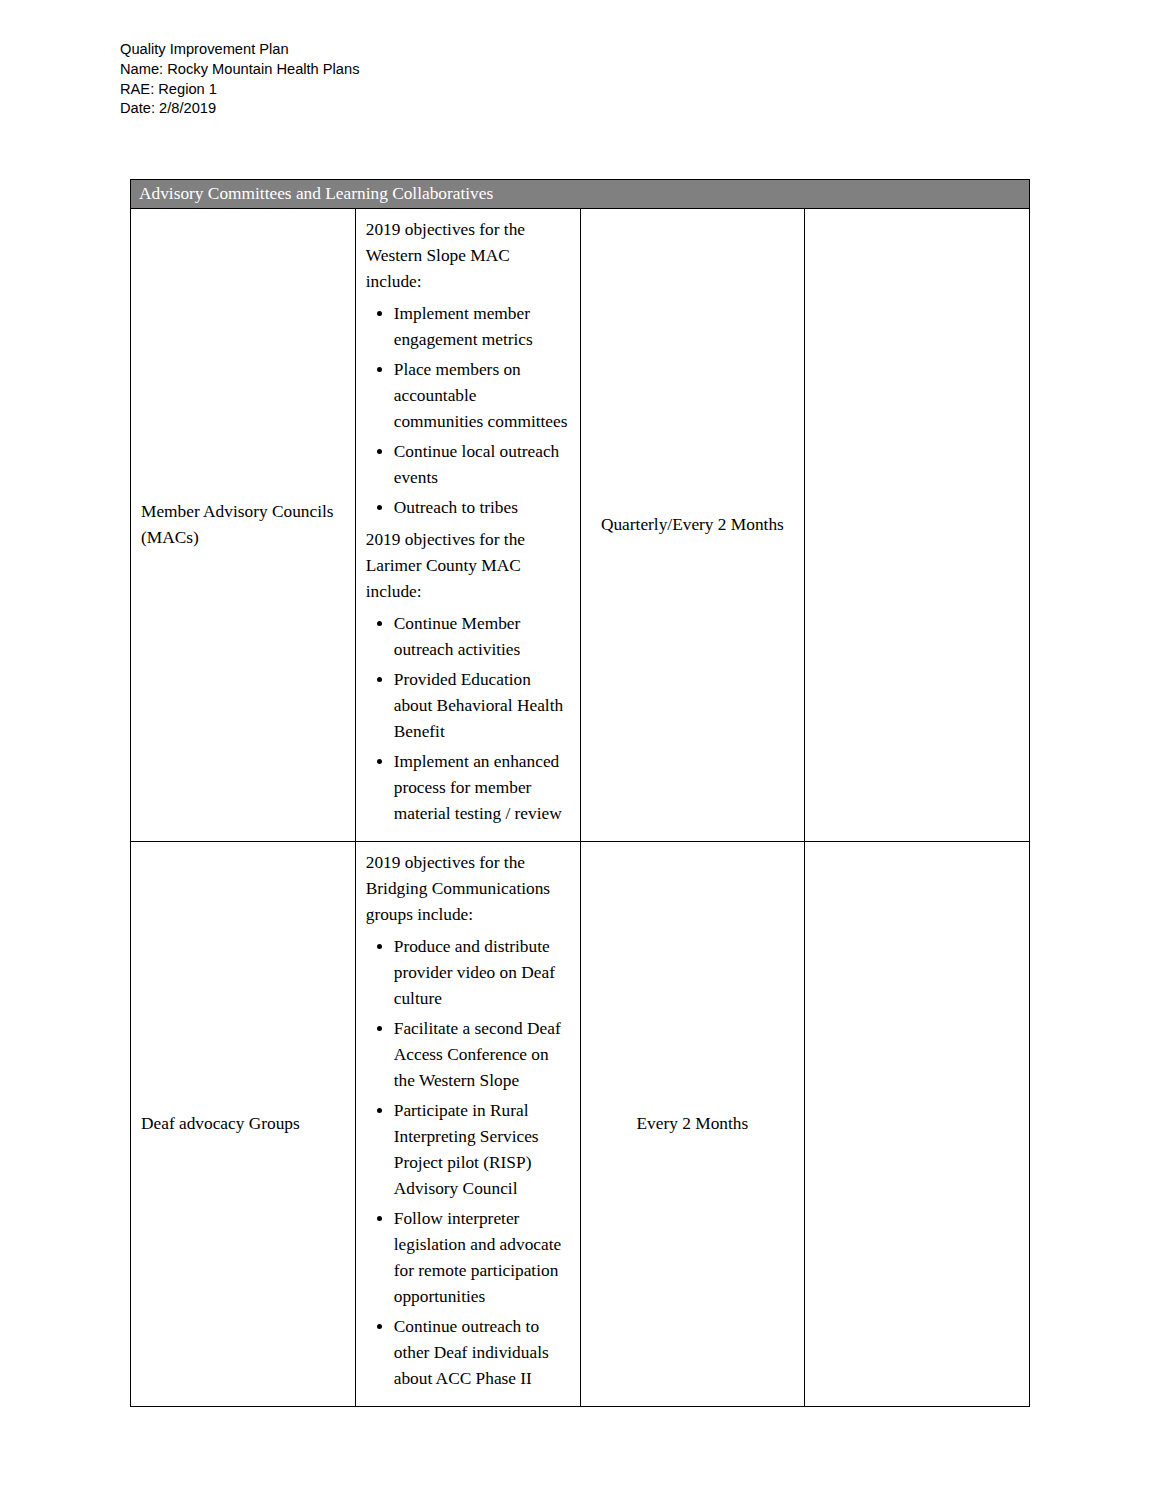Quality Improvement Plan
Name: Rocky Mountain Health Plans
RAE: Region 1
Date: 2/8/2019
| Advisory Committees and Learning Collaboratives |
| --- |
| Member Advisory Councils (MACs) | 2019 objectives for the Western Slope MAC include: Implement member engagement metrics Place members on accountable communities committees Continue local outreach events Outreach to tribes 2019 objectives for the Larimer County MAC include: Continue Member outreach activities Provided Education about Behavioral Health Benefit Implement an enhanced process for member material testing / review | Quarterly/Every 2 Months | |
| Deaf advocacy Groups | 2019 objectives for the Bridging Communications groups include: Produce and distribute provider video on Deaf culture Facilitate a second Deaf Access Conference on the Western Slope Participate in Rural Interpreting Services Project pilot (RISP) Advisory Council Follow interpreter legislation and advocate for remote participation opportunities Continue outreach to other Deaf individuals about ACC Phase II | Every 2 Months | |